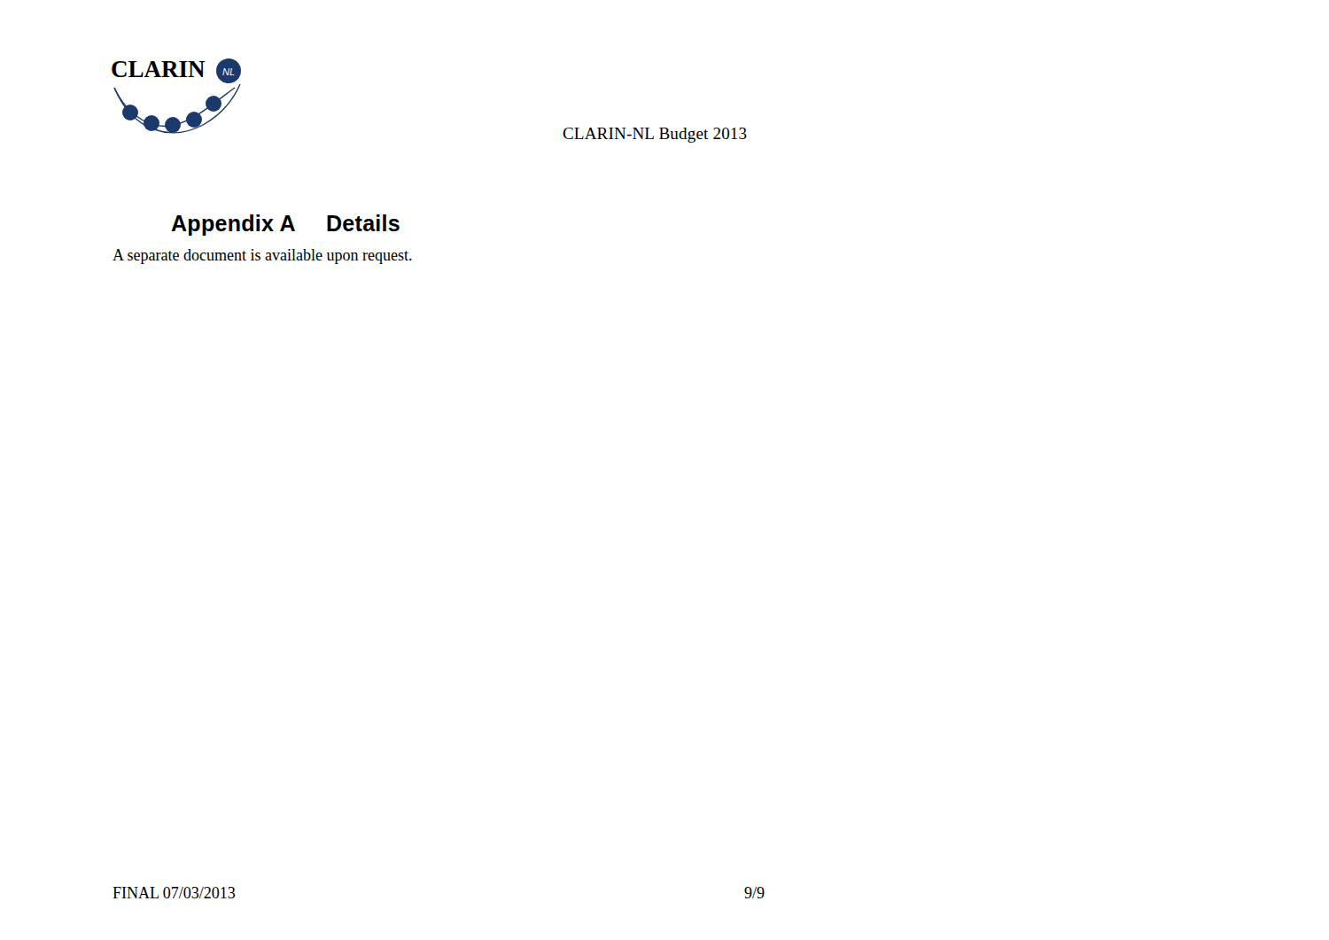CLARIN NL
CLARIN-NL Budget 2013
Appendix A Details
A separate document is available upon request.
FINAL 07/03/2013 9/9